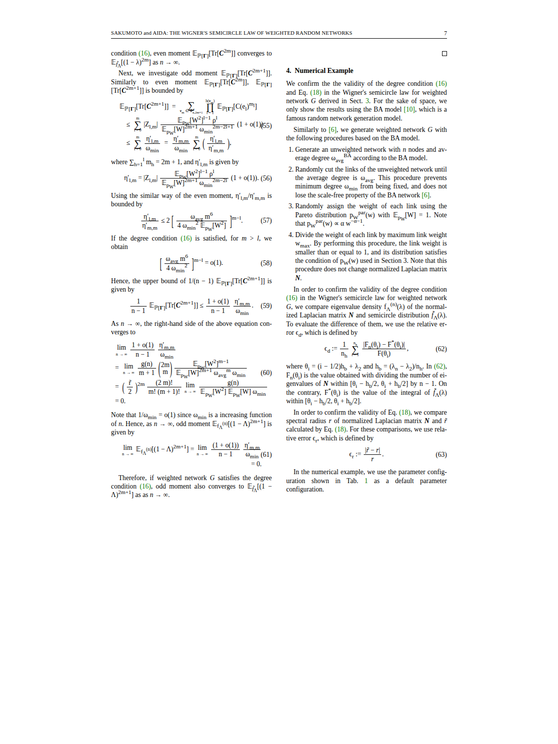SAKUMOTO and AIDA: THE WIGNER'S SEMICIRCLE LAW OF WEIGHTED RANDOM NETWORKS
7
condition (16), even moment 𝔼ℙ[Γ][Tr[C2m]] converges to 𝔼f̃Λ[(1 − λ)2m] as n → ∞.
Next, we investigate odd moment 𝔼ℙ[Γ][Tr[C2m+1]]. Similarly to even moment 𝔼ℙ[Γ][Tr[C2m]], 𝔼ℙ[Γ][Tr[C2m+1]] is bounded by
𝔼ℙ[Γ][Tr[C2m+1]] = ∑vm ∈ Φn,2m+1 h(vm)∏l = 1 𝔼ℙ[Γ][C(el)ml] ≤ m∑l = 0 |Zl,m| 𝔼pW[W2]l−1 ρl 𝔼pW[W]2m+1 ωmin2m−2l+1 (1 + o(1)) ≤ m∑l = 0 η′l,m ωmin = η′m,m ωmin m∑l = 0 ( η′l,m η′m,m ), (55)
where ∑h=1l mh = 2m + 1, and η′l,m is given by
η′l,m = |Zl,m| 𝔼pW[W2]l−1 ρl 𝔼pW[W]2m+1 ωmin2m−2l (1 + o(1)). (56)
Using the similar way of the even moment, η′l,m/η′m,m is bounded by
η′l,m η′m,m ≤ 2 [ ωavg m64 ωmin2 𝔼pW[W2] ]m−l. (57)
If the degree condition (16) is satisfied, for m > l, we obtain
[ ωavg m64 ωmin2 ]m−l = o(1). (58)
Hence, the upper bound of 1/(n − 1) 𝔼ℙ[Γ][Tr[C2m+1]] is given by
1 n − 1 𝔼ℙ[Γ][Tr[C2m+1]] ≤ 1 + o(1) n − 1 η′m,m ωmin. (59)
As n → ∞, the right-hand side of the above equation converges to
lim n → ∞ 1 + o(1) n − 1 η′m,m ωmin = lim n → ∞ g(n) m + 1 (2m m) 𝔼pW[W2]m−1 𝔼pW[W]2m+1 ωavgm ωmin = ( r̃2 )2m (2 m)!m! (m + 1)! lim n → ∞ g(n) 𝔼pW[W2] 𝔼pW[W] ωmin = 0. (60)
Note that 1/ωmin = o(1) since ωmin is a increasing function of n. Hence, as n → ∞, odd moment 𝔼fΛ(n)[(1 − Λ)2m+1] is given by
lim n → ∞ 𝔼fΛ(n)[(1 − Λ)2m+1] = lim n → ∞ (1 + o(1)) n − 1 η′m,m ωmin = 0. (61)
Therefore, if weighted network G satisfies the degree condition (16), odd moment also converges to 𝔼f̃Λ[(1 − Λ)2m+1] as as n → ∞.
4. Numerical Example
We confirm the the validity of the degree condition (16) and Eq. (18) in the Wigner's semicircle law for weighted network G derived in Sect. 3. For the sake of space, we only show the results using the BA model [10], which is a famous random network generation model.
Similarly to [6], we generate weighted network G with the following procedures based on the BA model.
Generate an unweighted network with n nodes and average degree ωavgBA according to the BA model.
Randomly cut the links of the unweighted network until the average degree is ωavg. This procedure prevents minimum degree ωmin from being fixed, and does not lose the scale-free property of the BA network [6].
Randomly assign the weight of each link using the Pareto distribution pWpar(w) with 𝔼pW[W] = 1. Note that pWpar(w) ∝ α w−α−1.
Divide the weight of each link by maximum link weight wmax. By performing this procedure, the link weight is smaller than or equal to 1, and its distribution satisfies the condition of pW(w) used in Section 3. Note that this procedure does not change normalized Laplacian matrix N.
In order to confirm the validity of the degree condition (16) in the Wigner's semicircle law for weighted network G, we compare eigenvalue density fΛ(n)(λ) of the normalized Laplacian matrix N and semicircle distribution f̃Λ(λ). To evaluate the difference of them, we use the relative error ϵd, which is defined by
ϵd := 1 nh nh∑i = 1 |Fn(θi) − F*(θi)|F(θi), (62)
where θi = (i − 1/2)hb + λ2 and hb = (λn − λ2)/nh. In (62), Fn(θi) is the value obtained with dividing the number of eigenvalues of N within [θi − hb/2, θi + hb/2] by n − 1. On the contrary, F*(θi) is the value of the integral of f̃Λ(λ) within [θi − hb/2, θi + hb/2].
In order to confirm the validity of Eq. (18), we compare spectral radius r of normalized Laplacian matrix N and r̃ calculated by Eq. (18). For these comparisons, we use relative error ϵr, which is defined by
ϵr := |r̃ − r|r. (63)
In the numerical example, we use the parameter configuration shown in Tab. 1 as a default parameter configuration.